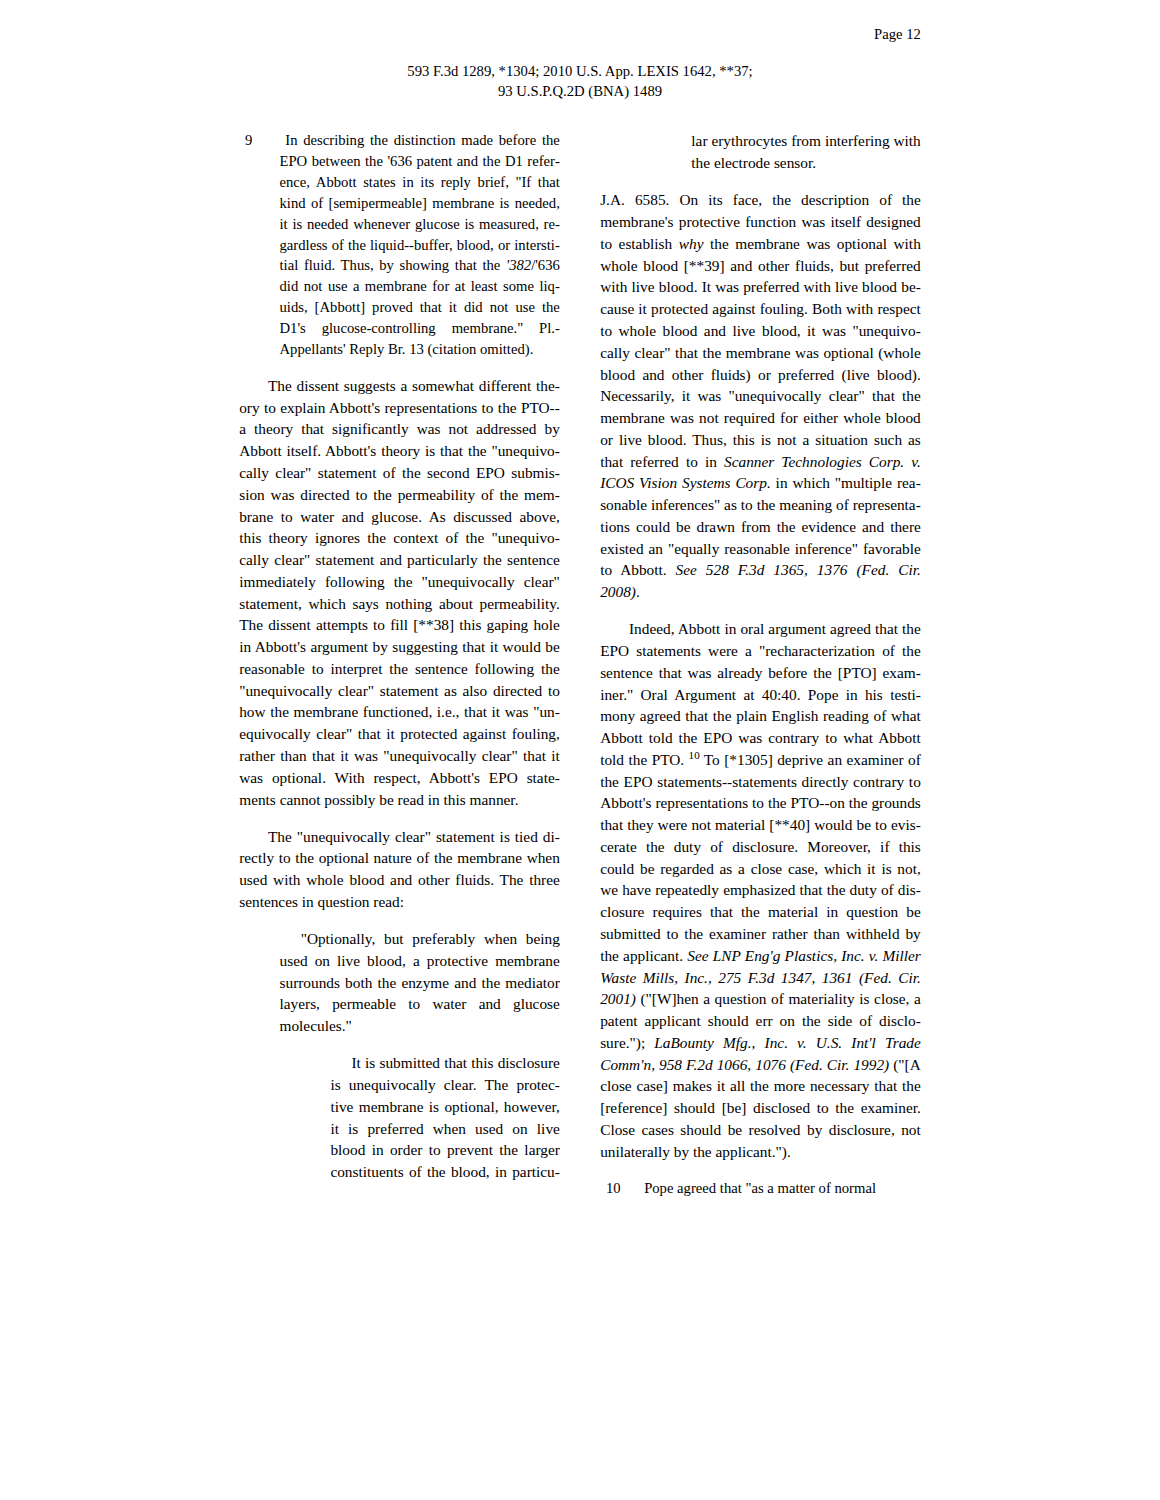Page 12
593 F.3d 1289, *1304; 2010 U.S. App. LEXIS 1642, **37;
93 U.S.P.Q.2D (BNA) 1489
9 In describing the distinction made before the EPO between the '636 patent and the D1 reference, Abbott states in its reply brief, "If that kind of [semipermeable] membrane is needed, it is needed whenever glucose is measured, regardless of the liquid--buffer, blood, or interstitial fluid. Thus, by showing that the '382/'636 did not use a membrane for at least some liquids, [Abbott] proved that it did not use the D1's glucose-controlling membrane." Pl.-Appellants' Reply Br. 13 (citation omitted).
The dissent suggests a somewhat different theory to explain Abbott's representations to the PTO--a theory that significantly was not addressed by Abbott itself. Abbott's theory is that the "unequivocally clear" statement of the second EPO submission was directed to the permeability of the membrane to water and glucose. As discussed above, this theory ignores the context of the "unequivocally clear" statement and particularly the sentence immediately following the "unequivocally clear" statement, which says nothing about permeability. The dissent attempts to fill [**38] this gaping hole in Abbott's argument by suggesting that it would be reasonable to interpret the sentence following the "unequivocally clear" statement as also directed to how the membrane functioned, i.e., that it was "unequivocally clear" that it protected against fouling, rather than that it was "unequivocally clear" that it was optional. With respect, Abbott's EPO statements cannot possibly be read in this manner.
The "unequivocally clear" statement is tied directly to the optional nature of the membrane when used with whole blood and other fluids. The three sentences in question read:
"Optionally, but preferably when being used on live blood, a protective membrane surrounds both the enzyme and the mediator layers, permeable to water and glucose molecules."
It is submitted that this disclosure is unequivocally clear. The protective membrane is optional, however, it is preferred when used on live blood in order to prevent the larger constituents of the blood, in particular erythrocytes from interfering with the electrode sensor.
J.A. 6585. On its face, the description of the membrane's protective function was itself designed to establish why the membrane was optional with whole blood [**39] and other fluids, but preferred with live blood. It was preferred with live blood because it protected against fouling. Both with respect to whole blood and live blood, it was "unequivocally clear" that the membrane was optional (whole blood and other fluids) or preferred (live blood). Necessarily, it was "unequivocally clear" that the membrane was not required for either whole blood or live blood. Thus, this is not a situation such as that referred to in Scanner Technologies Corp. v. ICOS Vision Systems Corp. in which "multiple reasonable inferences" as to the meaning of representations could be drawn from the evidence and there existed an "equally reasonable inference" favorable to Abbott. See 528 F.3d 1365, 1376 (Fed. Cir. 2008).
Indeed, Abbott in oral argument agreed that the EPO statements were a "recharacterization of the sentence that was already before the [PTO] examiner." Oral Argument at 40:40. Pope in his testimony agreed that the plain English reading of what Abbott told the EPO was contrary to what Abbott told the PTO. 10 To [*1305] deprive an examiner of the EPO statements--statements directly contrary to Abbott's representations to the PTO--on the grounds that they were not material [**40] would be to eviscerate the duty of disclosure. Moreover, if this could be regarded as a close case, which it is not, we have repeatedly emphasized that the duty of disclosure requires that the material in question be submitted to the examiner rather than withheld by the applicant. See LNP Eng'g Plastics, Inc. v. Miller Waste Mills, Inc., 275 F.3d 1347, 1361 (Fed. Cir. 2001) ("[W]hen a question of materiality is close, a patent applicant should err on the side of disclosure."); LaBounty Mfg., Inc. v. U.S. Int'l Trade Comm'n, 958 F.2d 1066, 1076 (Fed. Cir. 1992) ("[A close case] makes it all the more necessary that the [reference] should [be] disclosed to the examiner. Close cases should be resolved by disclosure, not unilaterally by the applicant.").
10 Pope agreed that "as a matter of normal